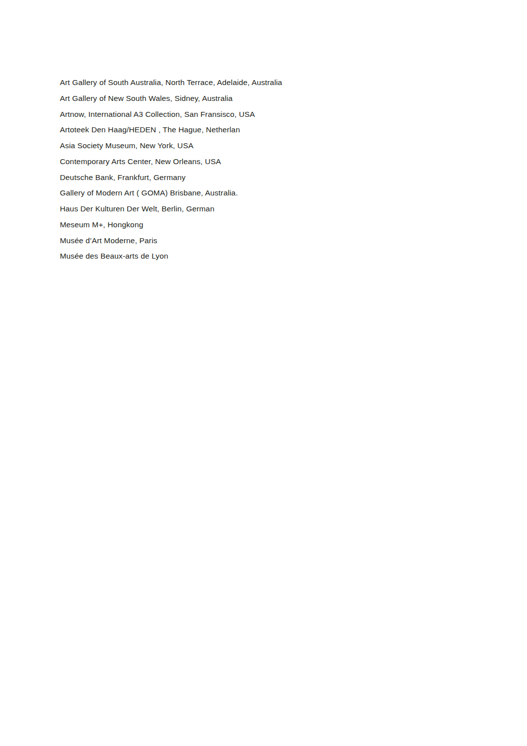Art Gallery of South Australia, North Terrace, Adelaide, Australia
Art Gallery of New South Wales, Sidney, Australia
Artnow, International A3 Collection, San Fransisco, USA
Artoteek Den Haag/HEDEN , The Hague, Netherlan
Asia Society Museum, New York, USA
Contemporary Arts Center, New Orleans, USA
Deutsche Bank, Frankfurt, Germany
Gallery of Modern Art ( GOMA) Brisbane, Australia.
Haus Der Kulturen Der Welt, Berlin, German
Meseum M+, Hongkong
Musée d’Art Moderne, Paris
Musée des Beaux-arts de Lyon